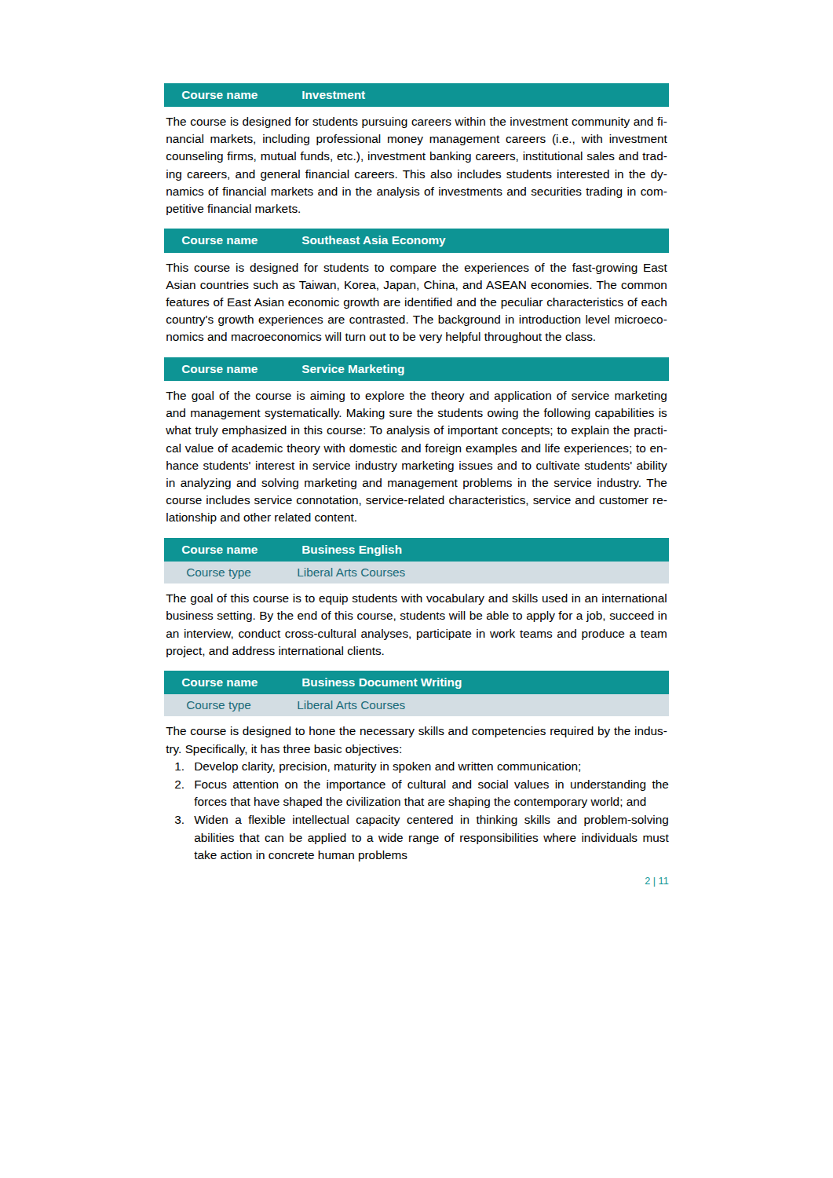Course name Investment
The course is designed for students pursuing careers within the investment community and financial markets, including professional money management careers (i.e., with investment counseling firms, mutual funds, etc.), investment banking careers, institutional sales and trading careers, and general financial careers. This also includes students interested in the dynamics of financial markets and in the analysis of investments and securities trading in competitive financial markets.
Course name Southeast Asia Economy
This course is designed for students to compare the experiences of the fast-growing East Asian countries such as Taiwan, Korea, Japan, China, and ASEAN economies. The common features of East Asian economic growth are identified and the peculiar characteristics of each country's growth experiences are contrasted. The background in introduction level microeconomics and macroeconomics will turn out to be very helpful throughout the class.
Course name Service Marketing
The goal of the course is aiming to explore the theory and application of service marketing and management systematically. Making sure the students owing the following capabilities is what truly emphasized in this course: To analysis of important concepts; to explain the practical value of academic theory with domestic and foreign examples and life experiences; to enhance students' interest in service industry marketing issues and to cultivate students' ability in analyzing and solving marketing and management problems in the service industry. The course includes service connotation, service-related characteristics, service and customer relationship and other related content.
Course name Business English
Course type Liberal Arts Courses
The goal of this course is to equip students with vocabulary and skills used in an international business setting. By the end of this course, students will be able to apply for a job, succeed in an interview, conduct cross-cultural analyses, participate in work teams and produce a team project, and address international clients.
Course name Business Document Writing
Course type Liberal Arts Courses
The course is designed to hone the necessary skills and competencies required by the industry. Specifically, it has three basic objectives:
Develop clarity, precision, maturity in spoken and written communication;
Focus attention on the importance of cultural and social values in understanding the forces that have shaped the civilization that are shaping the contemporary world; and
Widen a flexible intellectual capacity centered in thinking skills and problem-solving abilities that can be applied to a wide range of responsibilities where individuals must take action in concrete human problems
2 | 11